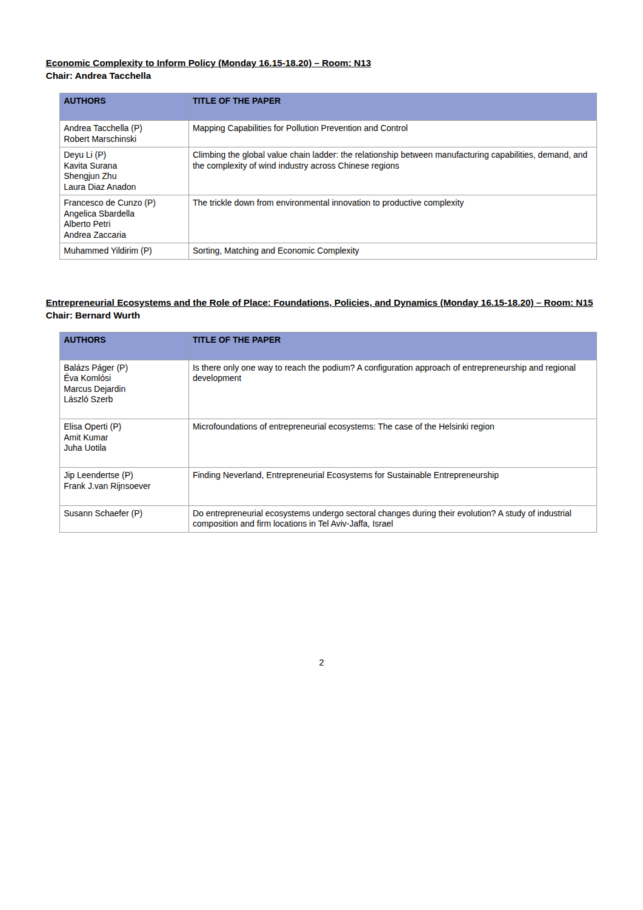Economic Complexity to Inform Policy (Monday 16.15-18.20) – Room: N13
Chair: Andrea Tacchella
| AUTHORS | TITLE OF THE PAPER |
| --- | --- |
| Andrea Tacchella (P) Robert Marschinski | Mapping Capabilities for Pollution Prevention and Control |
| Deyu Li (P) Kavita Surana Shengjun Zhu Laura Diaz Anadon | Climbing the global value chain ladder: the relationship between manufacturing capabilities, demand, and the complexity of wind industry across Chinese regions |
| Francesco de Cunzo (P) Angelica Sbardella Alberto Petri Andrea Zaccaria | The trickle down from environmental innovation to productive complexity |
| Muhammed Yildirim (P) | Sorting, Matching and Economic Complexity |
Entrepreneurial Ecosystems and the Role of Place: Foundations, Policies, and Dynamics (Monday 16.15-18.20) – Room: N15
Chair: Bernard Wurth
| AUTHORS | TITLE OF THE PAPER |
| --- | --- |
| Balázs Páger (P) Éva Komlósi Marcus Dejardin László Szerb | Is there only one way to reach the podium? A configuration approach of entrepreneurship and regional development |
| Elisa Operti (P) Amit Kumar Juha Uotila | Microfoundations of entrepreneurial ecosystems: The case of the Helsinki region |
| Jip Leendertse (P) Frank J.van Rijnsoever | Finding Neverland, Entrepreneurial Ecosystems for Sustainable Entrepreneurship |
| Susann Schaefer (P) | Do entrepreneurial ecosystems undergo sectoral changes during their evolution? A study of industrial composition and firm locations in Tel Aviv-Jaffa, Israel |
2